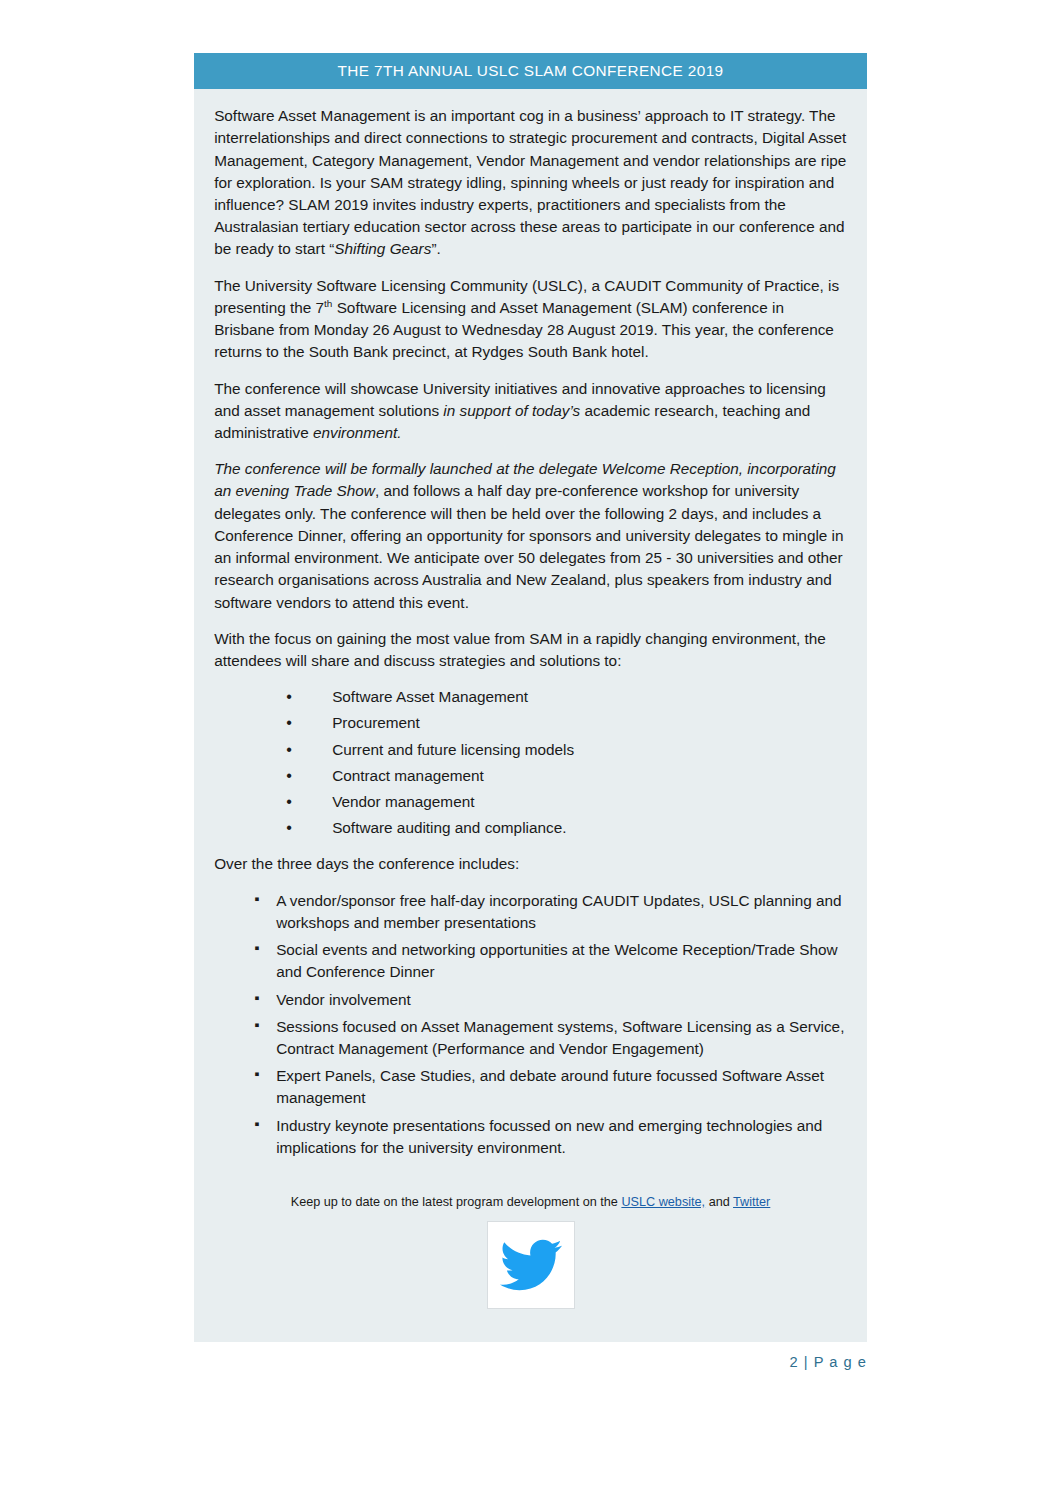The 7th Annual USLC SLAM Conference 2019
Software Asset Management is an important cog in a business’ approach to IT strategy. The interrelationships and direct connections to strategic procurement and contracts, Digital Asset Management, Category Management, Vendor Management and vendor relationships are ripe for exploration. Is your SAM strategy idling, spinning wheels or just ready for inspiration and influence? SLAM 2019 invites industry experts, practitioners and specialists from the Australasian tertiary education sector across these areas to participate in our conference and be ready to start “Shifting Gears”.
The University Software Licensing Community (USLC), a CAUDIT Community of Practice, is presenting the 7th Software Licensing and Asset Management (SLAM) conference in Brisbane from Monday 26 August to Wednesday 28 August 2019. This year, the conference returns to the South Bank precinct, at Rydges South Bank hotel.
The conference will showcase University initiatives and innovative approaches to licensing and asset management solutions in support of today’s academic research, teaching and administrative environment.
The conference will be formally launched at the delegate Welcome Reception, incorporating an evening Trade Show, and follows a half day pre-conference workshop for university delegates only. The conference will then be held over the following 2 days, and includes a Conference Dinner, offering an opportunity for sponsors and university delegates to mingle in an informal environment. We anticipate over 50 delegates from 25 - 30 universities and other research organisations across Australia and New Zealand, plus speakers from industry and software vendors to attend this event.
With the focus on gaining the most value from SAM in a rapidly changing environment, the attendees will share and discuss strategies and solutions to:
Software Asset Management
Procurement
Current and future licensing models
Contract management
Vendor management
Software auditing and compliance.
Over the three days the conference includes:
A vendor/sponsor free half-day incorporating CAUDIT Updates, USLC planning and workshops and member presentations
Social events and networking opportunities at the Welcome Reception/Trade Show and Conference Dinner
Vendor involvement
Sessions focused on Asset Management systems, Software Licensing as a Service, Contract Management (Performance and Vendor Engagement)
Expert Panels, Case Studies, and debate around future focussed Software Asset management
Industry keynote presentations focussed on new and emerging technologies and implications for the university environment.
Keep up to date on the latest program development on the USLC website, and Twitter
2 | P a g e